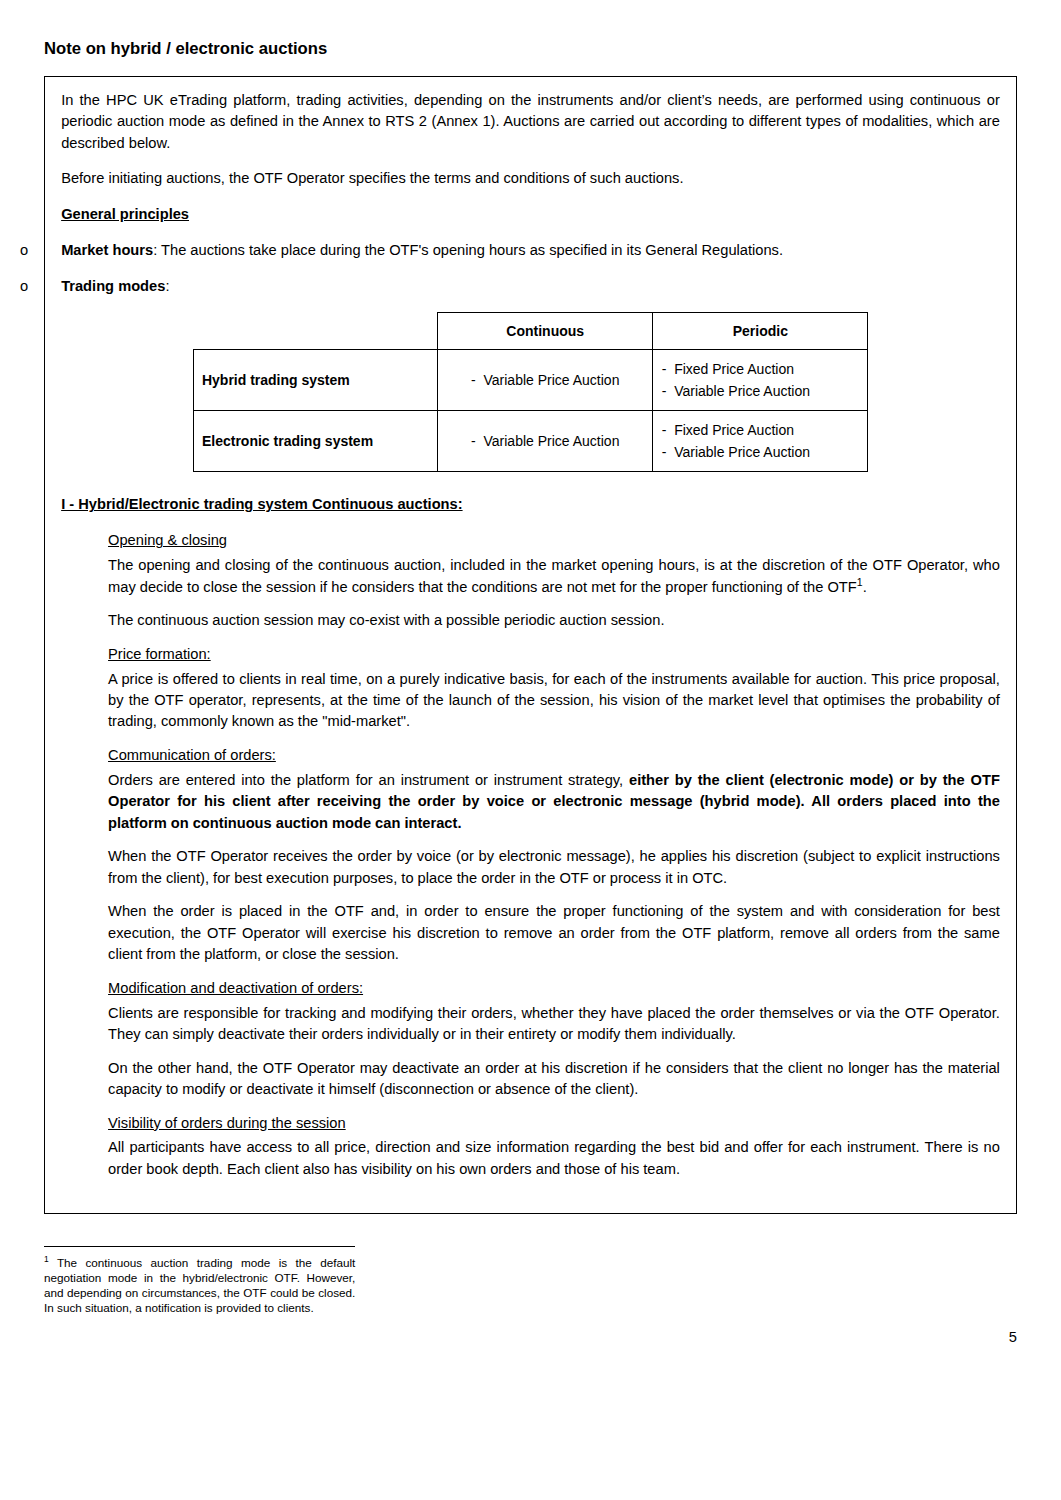Note on hybrid / electronic auctions
In the HPC UK eTrading platform, trading activities, depending on the instruments and/or client’s needs, are performed using continuous or periodic auction mode as defined in the Annex to RTS 2 (Annex 1). Auctions are carried out according to different types of modalities, which are described below.
Before initiating auctions, the OTF Operator specifies the terms and conditions of such auctions.
General principles
oMarket hours: The auctions take place during the OTF's opening hours as specified in its General Regulations.
oTrading modes:
| | Continuous | Periodic |
| --- | --- | --- |
| Hybrid trading system | - Variable Price Auction | - Fixed Price Auction - Variable Price Auction |
| Electronic trading system | - Variable Price Auction | - Fixed Price Auction - Variable Price Auction |
I - Hybrid/Electronic trading system Continuous auctions:
Opening & closing
The opening and closing of the continuous auction, included in the market opening hours, is at the discretion of the OTF Operator, who may decide to close the session if he considers that the conditions are not met for the proper functioning of the OTF1.
The continuous auction session may co-exist with a possible periodic auction session.
Price formation:
A price is offered to clients in real time, on a purely indicative basis, for each of the instruments available for auction. This price proposal, by the OTF operator, represents, at the time of the launch of the session, his vision of the market level that optimises the probability of trading, commonly known as the "mid-market".
Communication of orders:
Orders are entered into the platform for an instrument or instrument strategy, either by the client (electronic mode) or by the OTF Operator for his client after receiving the order by voice or electronic message (hybrid mode). All orders placed into the platform on continuous auction mode can interact.
When the OTF Operator receives the order by voice (or by electronic message), he applies his discretion (subject to explicit instructions from the client), for best execution purposes, to place the order in the OTF or process it in OTC.
When the order is placed in the OTF and, in order to ensure the proper functioning of the system and with consideration for best execution, the OTF Operator will exercise his discretion to remove an order from the OTF platform, remove all orders from the same client from the platform, or close the session.
Modification and deactivation of orders:
Clients are responsible for tracking and modifying their orders, whether they have placed the order themselves or via the OTF Operator. They can simply deactivate their orders individually or in their entirety or modify them individually.
On the other hand, the OTF Operator may deactivate an order at his discretion if he considers that the client no longer has the material capacity to modify or deactivate it himself (disconnection or absence of the client).
Visibility of orders during the session
All participants have access to all price, direction and size information regarding the best bid and offer for each instrument. There is no order book depth. Each client also has visibility on his own orders and those of his team.
1 The continuous auction trading mode is the default negotiation mode in the hybrid/electronic OTF. However, and depending on circumstances, the OTF could be closed. In such situation, a notification is provided to clients.
5